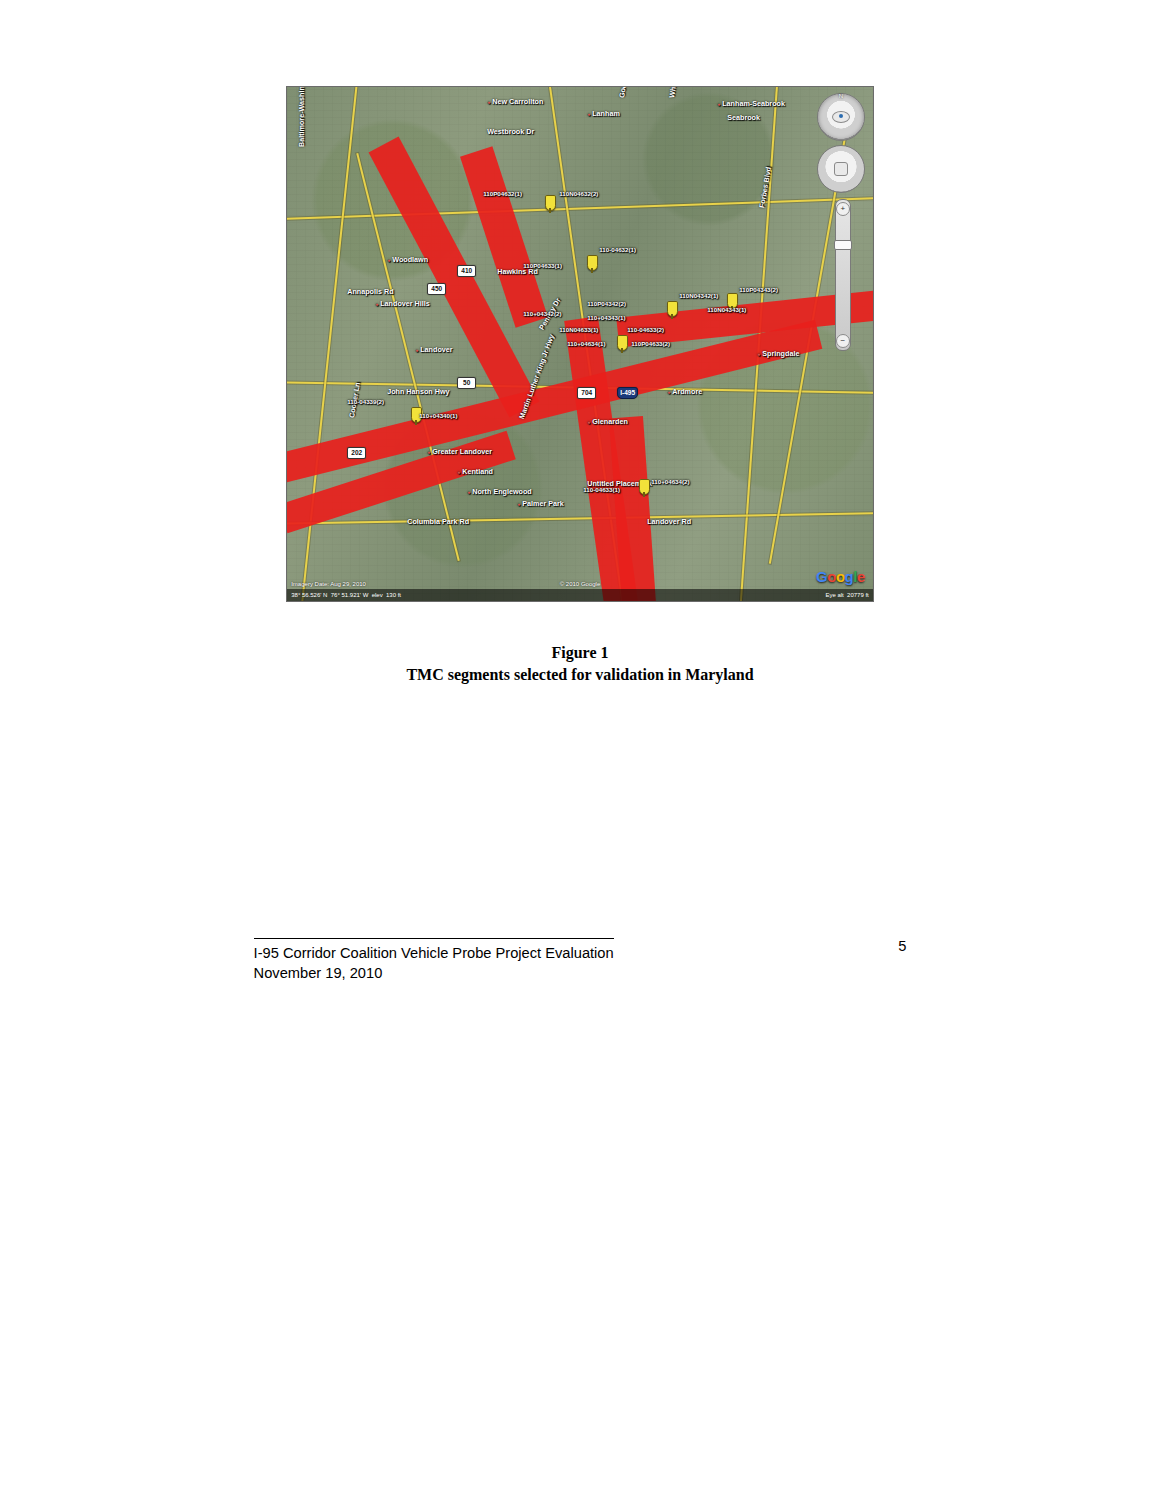New Carrollton
Lanham
Lanham-Seabrook
Seabrook
Woodlawn
Landover Hills
Landover
Springdale
Ardmore
Glenarden
Greater Landover
Kentland
North Englewood
Palmer Park
Untitled Placemark
Landover Rd
Columbia Park Rd
Baltimore-Washington Parkway
Martin Luther King Jr Hwy
Pennsy Dr
Annapolis Rd
Westbrook Dr
Hawkins Rd
Forbes Blvd
Good Luck Rd
Whitfield Chapel Rd
Cooper Ln
John Hanson Hwy
410
450
50
704
I-495
202
110P04632(1)
110N04632(2)
110P04633(1)
110-04632(1)
110N04342(1)
110P04343(2)
110N04343(1)
110P04342(2)
110+04342(2)
110+04343(1)
110N04633(1)
110-04633(2)
110+04634(1)
110P04633(2)
110-04339(2)
110+04340(1)
110-04633(1)
110+04634(2)
+
−
Google
© 2010 Google
Imagery Date: Aug 29, 2010
38° 56.526' N 76° 51.921' W elev 130 ft Eye alt 20779 ft
Figure 1
TMC segments selected for validation in Maryland
I-95 Corridor Coalition Vehicle Probe Project Evaluation
November 19, 2010
5